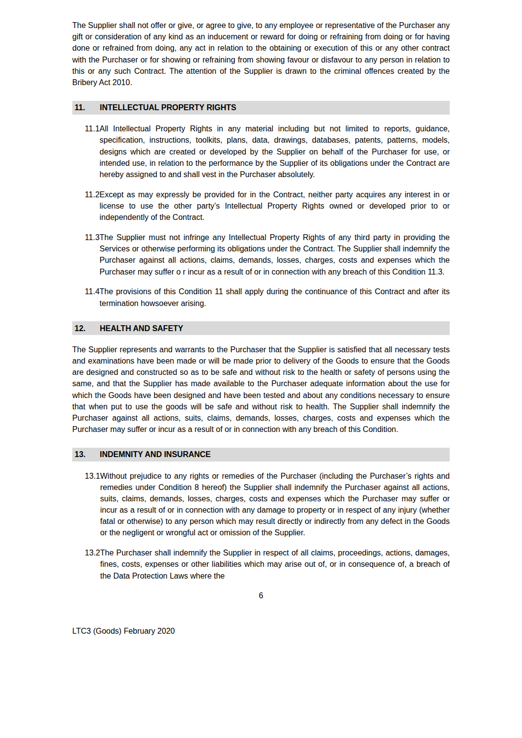The Supplier shall not offer or give, or agree to give, to any employee or representative of the Purchaser any gift or consideration of any kind as an inducement or reward for doing or refraining from doing or for having done or refrained from doing, any act in relation to the obtaining or execution of this or any other contract with the Purchaser or for showing or refraining from showing favour or disfavour to any person in relation to this or any such Contract. The attention of the Supplier is drawn to the criminal offences created by the Bribery Act 2010.
11. INTELLECTUAL PROPERTY RIGHTS
11.1
All Intellectual Property Rights in any material including but not limited to reports, guidance, specification, instructions, toolkits, plans, data, drawings, databases, patents, patterns, models, designs which are created or developed by the Supplier on behalf of the Purchaser for use, or intended use, in relation to the performance by the Supplier of its obligations under the Contract are hereby assigned to and shall vest in the Purchaser absolutely.
11.2
Except as may expressly be provided for in the Contract, neither party acquires any interest in or license to use the other party’s Intellectual Property Rights owned or developed prior to or independently of the Contract.
11.3
The Supplier must not infringe any Intellectual Property Rights of any third party in providing the Services or otherwise performing its obligations under the Contract. The Supplier shall indemnify the Purchaser against all actions, claims, demands, losses, charges, costs and expenses which the Purchaser may suffer o r incur as a result of or in connection with any breach of this Condition 11.3.
11.4
The provisions of this Condition 11 shall apply during the continuance of this Contract and after its termination howsoever arising.
12. HEALTH AND SAFETY
The Supplier represents and warrants to the Purchaser that the Supplier is satisfied that all necessary tests and examinations have been made or will be made prior to delivery of the Goods to ensure that the Goods are designed and constructed so as to be safe and without risk to the health or safety of persons using the same, and that the Supplier has made available to the Purchaser adequate information about the use for which the Goods have been designed and have been tested and about any conditions necessary to ensure that when put to use the goods will be safe and without risk to health. The Supplier shall indemnify the Purchaser against all actions, suits, claims, demands, losses, charges, costs and expenses which the Purchaser may suffer or incur as a result of or in connection with any breach of this Condition.
13. INDEMNITY AND INSURANCE
13.1
Without prejudice to any rights or remedies of the Purchaser (including the Purchaser’s rights and remedies under Condition 8 hereof) the Supplier shall indemnify the Purchaser against all actions, suits, claims, demands, losses, charges, costs and expenses which the Purchaser may suffer or incur as a result of or in connection with any damage to property or in respect of any injury (whether fatal or otherwise) to any person which may result directly or indirectly from any defect in the Goods or the negligent or wrongful act or omission of the Supplier.
13.2
The Purchaser shall indemnify the Supplier in respect of all claims, proceedings, actions, damages, fines, costs, expenses or other liabilities which may arise out of, or in consequence of, a breach of the Data Protection Laws where the
6
LTC3 (Goods) February 2020